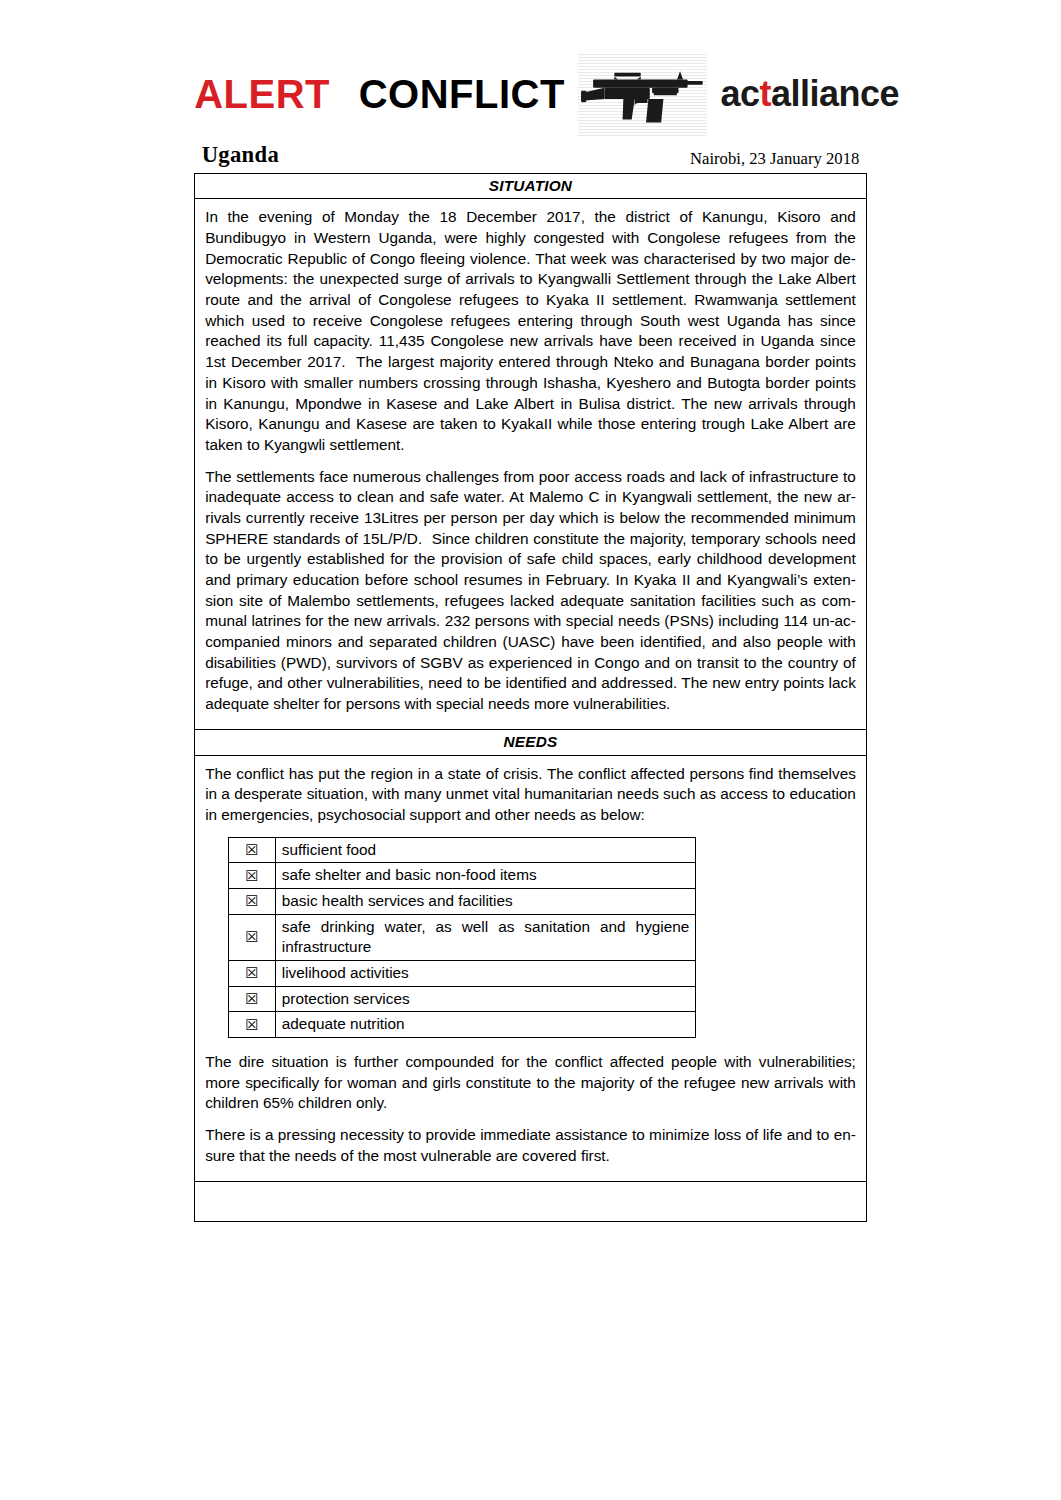ALERT
CONFLICT
ac talliance
Uganda
Nairobi, 23 January 2018
| SITUATION |
| In the evening of Monday the 18 December 2017, the district of Kanungu, Kisoro and Bundibugyo in Western Uganda, were highly congested with Congolese refugees from the Democratic Republic of Congo fleeing violence. That week was characterised by two major developments: the unexpected surge of arrivals to Kyangwalli Settlement through the Lake Albert route and the arrival of Congolese refugees to Kyaka II settlement. Rwamwanja settlement which used to receive Congolese refugees entering through South west Uganda has since reached its full capacity. 11,435 Congolese new arrivals have been received in Uganda since 1st December 2017. The largest majority entered through Nteko and Bunagana border points in Kisoro with smaller numbers crossing through Ishasha, Kyeshero and Butogta border points in Kanungu, Mpondwe in Kasese and Lake Albert in Bulisa district. The new arrivals through Kisoro, Kanungu and Kasese are taken to KyakaII while those entering trough Lake Albert are taken to Kyangwli settlement. The settlements face numerous challenges from poor access roads and lack of infrastructure to inadequate access to clean and safe water. At Malemo C in Kyangwali settlement, the new arrivals currently receive 13Litres per person per day which is below the recommended minimum SPHERE standards of 15L/P/D. Since children constitute the majority, temporary schools need to be urgently established for the provision of safe child spaces, early childhood development and primary education before school resumes in February. In Kyaka II and Kyangwali’s extension site of Malembo settlements, refugees lacked adequate sanitation facilities such as communal latrines for the new arrivals. 232 persons with special needs (PSNs) including 114 un-accompanied minors and separated children (UASC) have been identified, and also people with disabilities (PWD), survivors of SGBV as experienced in Congo and on transit to the country of refuge, and other vulnerabilities, need to be identified and addressed. The new entry points lack adequate shelter for persons with special needs more vulnerabilities. |
| NEEDS |
| The conflict has put the region in a state of crisis. The conflict affected persons find themselves in a desperate situation, with many unmet vital humanitarian needs such as access to education in emergencies, psychosocial support and other needs as below: / ☒ / sufficient food / / ☒ / safe shelter and basic non-food items / / ☒ / basic health services and facilities / / ☒ / safe drinking water, as well as sanitation and hygiene infrastructure / / ☒ / livelihood activities / / ☒ / protection services / / ☒ / adequate nutrition / The dire situation is further compounded for the conflict affected people with vulnerabilities; more specifically for woman and girls constitute to the majority of the refugee new arrivals with children 65% children only. There is a pressing necessity to provide immediate assistance to minimize loss of life and to ensure that the needs of the most vulnerable are covered first. |